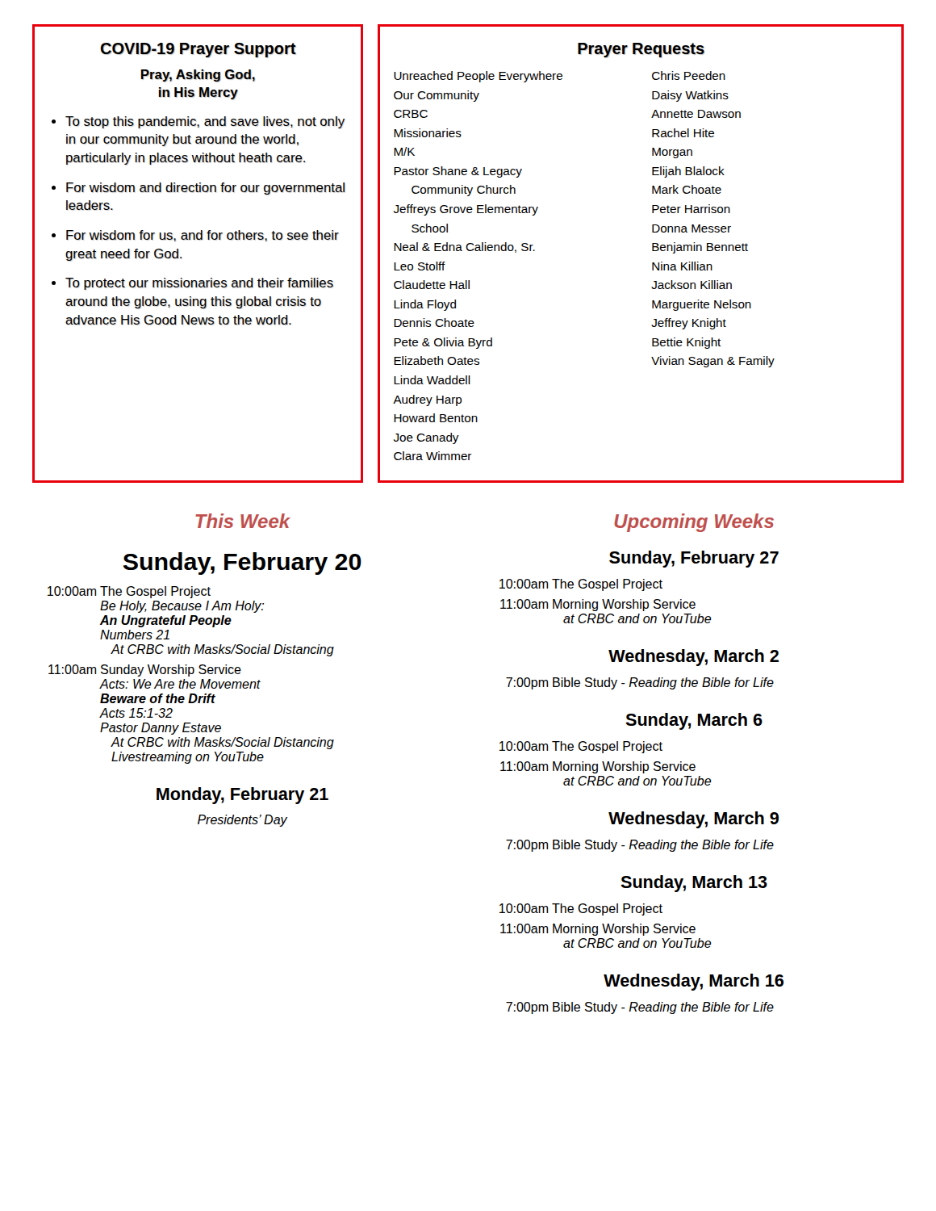COVID-19 Prayer Support
Pray, Asking God,
in His Mercy
To stop this pandemic, and save lives, not only in our community but around the world, particularly in places without heath care.
For wisdom and direction for our governmental leaders.
For wisdom for us, and for others, to see their great need for God.
To protect our missionaries and their families around the globe, using this global crisis to advance His Good News to the world.
Prayer Requests
Unreached People Everywhere
Our Community
CRBC
Missionaries
M/K
Pastor Shane & LegacyCommunity Church
Jeffreys Grove ElementarySchool
Neal & Edna Caliendo, Sr.
Leo Stolff
Claudette Hall
Linda Floyd
Dennis Choate
Pete & Olivia Byrd
Elizabeth Oates
Linda Waddell
Audrey Harp
Howard Benton
Joe Canady
Clara Wimmer
Chris Peeden
Daisy Watkins
Annette Dawson
Rachel Hite
Morgan
Elijah Blalock
Mark Choate
Peter Harrison
Donna Messer
Benjamin Bennett
Nina Killian
Jackson Killian
Marguerite Nelson
Jeffrey Knight
Bettie Knight
Vivian Sagan & Family
This Week
Sunday, February 20
| 10:00am | The Gospel Project Be Holy, Because I Am Holy: An Ungrateful People Numbers 21 At CRBC with Masks/Social Distancing |
| 11:00am | Sunday Worship Service Acts: We Are the Movement Beware of the Drift Acts 15:1-32 Pastor Danny Estave At CRBC with Masks/Social Distancing Livestreaming on YouTube |
Monday, February 21
Presidents’ Day
Upcoming Weeks
Sunday, February 27
| 10:00am | The Gospel Project |
| 11:00am | Morning Worship Service at CRBC and on YouTube |
Wednesday, March 2
| 7:00pm | Bible Study - Reading the Bible for Life |
Sunday, March 6
| 10:00am | The Gospel Project |
| 11:00am | Morning Worship Service at CRBC and on YouTube |
Wednesday, March 9
| 7:00pm | Bible Study - Reading the Bible for Life |
Sunday, March 13
| 10:00am | The Gospel Project |
| 11:00am | Morning Worship Service at CRBC and on YouTube |
Wednesday, March 16
| 7:00pm | Bible Study - Reading the Bible for Life |